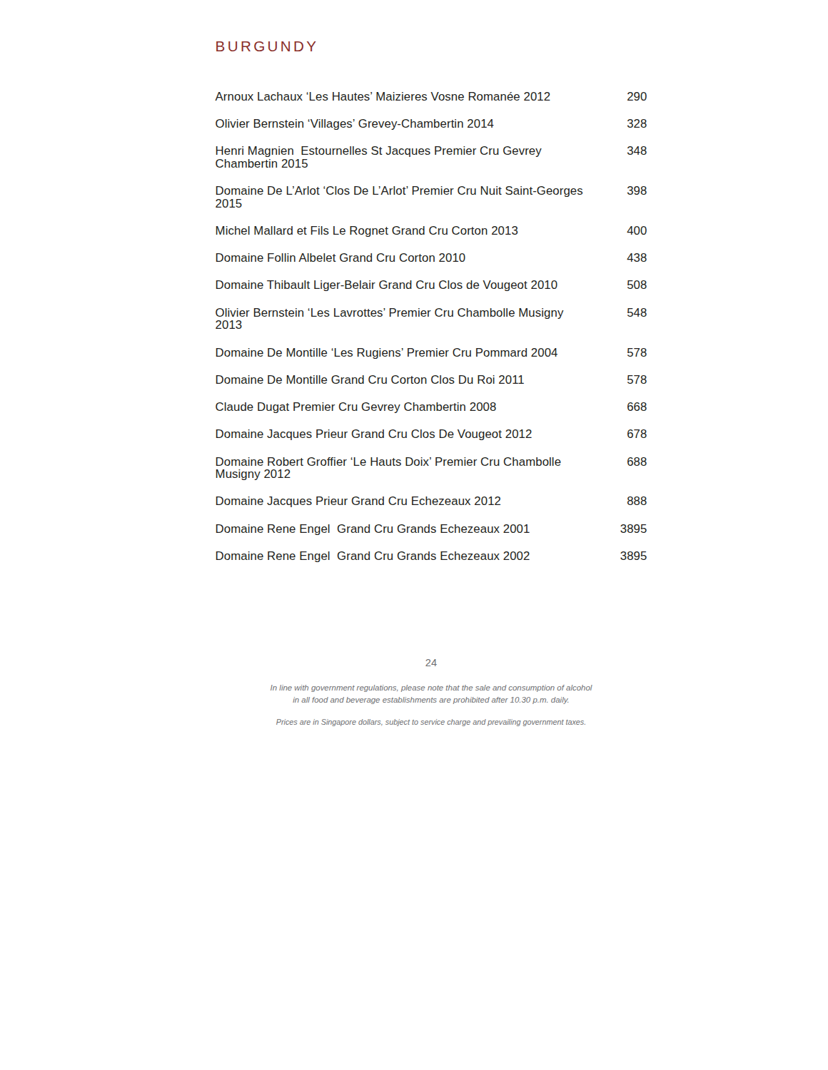Burgundy
Arnoux Lachaux ‘Les Hautes’ Maizieres Vosne Romanée 2012290
Olivier Bernstein ‘Villages’ Grevey-Chambertin 2014328
Henri Magnien Estournelles St Jacques Premier Cru Gevrey Chambertin 2015348
Domaine De L’Arlot ‘Clos De L’Arlot’ Premier Cru Nuit Saint-Georges 2015398
Michel Mallard et Fils Le Rognet Grand Cru Corton 2013400
Domaine Follin Albelet Grand Cru Corton 2010438
Domaine Thibault Liger-Belair Grand Cru Clos de Vougeot 2010508
Olivier Bernstein ‘Les Lavrottes’ Premier Cru Chambolle Musigny 2013548
Domaine De Montille ‘Les Rugiens’ Premier Cru Pommard 2004578
Domaine De Montille Grand Cru Corton Clos Du Roi 2011578
Claude Dugat Premier Cru Gevrey Chambertin 2008668
Domaine Jacques Prieur Grand Cru Clos De Vougeot 2012678
Domaine Robert Groffier ‘Le Hauts Doix’ Premier Cru Chambolle Musigny 2012688
Domaine Jacques Prieur Grand Cru Echezeaux 2012888
Domaine Rene Engel Grand Cru Grands Echezeaux 20013895
Domaine Rene Engel Grand Cru Grands Echezeaux 20023895
24
In line with government regulations, please note that the sale and consumption of alcohol
in all food and beverage establishments are prohibited after 10.30 p.m. daily.
Prices are in Singapore dollars, subject to service charge and prevailing government taxes.